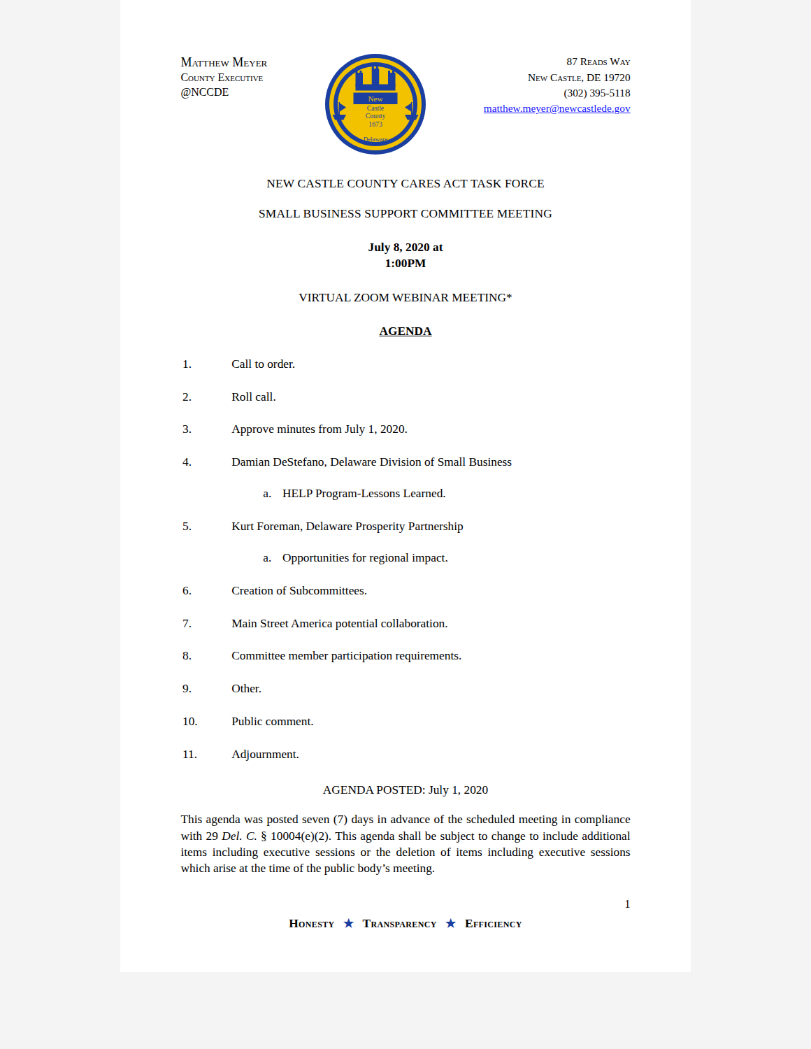Matthew Meyer
County Executive
@NCCDE
New Castle County 1673 Delaware
87 Reads Way
New Castle, DE 19720
(302) 395-5118
matthew.meyer@newcastlede.gov
New Castle County CARES Act Task Force
Small Business Support Committee Meeting
July 8, 2020 at
1:00PM
VIRTUAL ZOOM WEBINAR MEETING*
AGENDA
1. Call to order.
2. Roll call.
3. Approve minutes from July 1, 2020.
4. Damian DeStefano, Delaware Division of Small Business
a. HELP Program-Lessons Learned.
5. Kurt Foreman, Delaware Prosperity Partnership
a. Opportunities for regional impact.
6. Creation of Subcommittees.
7. Main Street America potential collaboration.
8. Committee member participation requirements.
9. Other.
10. Public comment.
11. Adjournment.
AGENDA POSTED: July 1, 2020
This agenda was posted seven (7) days in advance of the scheduled meeting in compliance with 29 Del. C. § 10004(e)(2). This agenda shall be subject to change to include additional items including executive sessions or the deletion of items including executive sessions which arise at the time of the public body’s meeting.
1
Honesty ★ Transparency ★ Efficiency